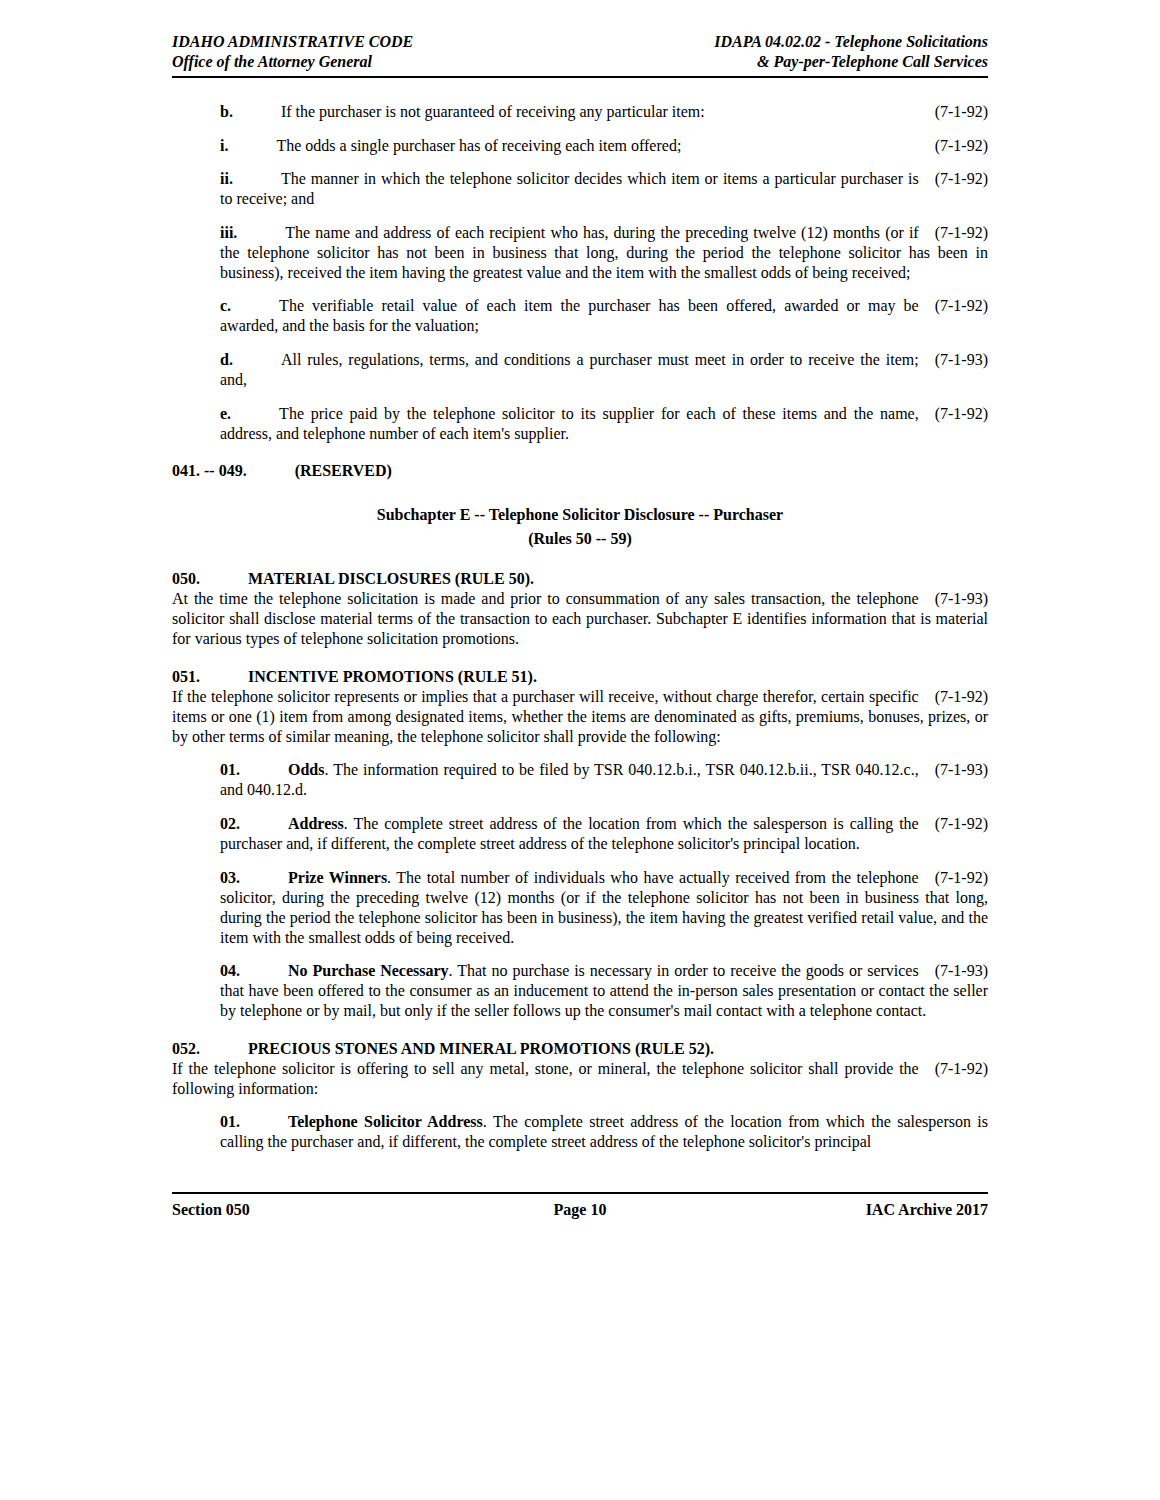| IDAHO ADMINISTRATIVE CODE | IDAPA 04.02.02 - Telephone Solicitations |
| Office of the Attorney General | & Pay-per-Telephone Call Services |
(7-1-92) b. If the purchaser is not guaranteed of receiving any particular item:
(7-1-92) i. The odds a single purchaser has of receiving each item offered;
(7-1-92) ii. The manner in which the telephone solicitor decides which item or items a particular purchaser is to receive; and
(7-1-92) iii. The name and address of each recipient who has, during the preceding twelve (12) months (or if the telephone solicitor has not been in business that long, during the period the telephone solicitor has been in business), received the item having the greatest value and the item with the smallest odds of being received;
(7-1-92) c. The verifiable retail value of each item the purchaser has been offered, awarded or may be awarded, and the basis for the valuation;
(7-1-93) d. All rules, regulations, terms, and conditions a purchaser must meet in order to receive the item; and,
(7-1-92) e. The price paid by the telephone solicitor to its supplier for each of these items and the name, address, and telephone number of each item's supplier.
041. -- 049. (RESERVED)
Subchapter E -- Telephone Solicitor Disclosure -- Purchaser
(Rules 50 -- 59)
050. MATERIAL DISCLOSURES (RULE 50).
(7-1-93) At the time the telephone solicitation is made and prior to consummation of any sales transaction, the telephone solicitor shall disclose material terms of the transaction to each purchaser. Subchapter E identifies information that is material for various types of telephone solicitation promotions.
051. INCENTIVE PROMOTIONS (RULE 51).
(7-1-92) If the telephone solicitor represents or implies that a purchaser will receive, without charge therefor, certain specific items or one (1) item from among designated items, whether the items are denominated as gifts, premiums, bonuses, prizes, or by other terms of similar meaning, the telephone solicitor shall provide the following:
(7-1-93) 01. Odds. The information required to be filed by TSR 040.12.b.i., TSR 040.12.b.ii., TSR 040.12.c., and 040.12.d.
(7-1-92) 02. Address. The complete street address of the location from which the salesperson is calling the purchaser and, if different, the complete street address of the telephone solicitor's principal location.
(7-1-92) 03. Prize Winners. The total number of individuals who have actually received from the telephone solicitor, during the preceding twelve (12) months (or if the telephone solicitor has not been in business that long, during the period the telephone solicitor has been in business), the item having the greatest verified retail value, and the item with the smallest odds of being received.
(7-1-93) 04. No Purchase Necessary. That no purchase is necessary in order to receive the goods or services that have been offered to the consumer as an inducement to attend the in-person sales presentation or contact the seller by telephone or by mail, but only if the seller follows up the consumer's mail contact with a telephone contact.
052. PRECIOUS STONES AND MINERAL PROMOTIONS (RULE 52).
(7-1-92) If the telephone solicitor is offering to sell any metal, stone, or mineral, the telephone solicitor shall provide the following information:
01. Telephone Solicitor Address. The complete street address of the location from which the salesperson is calling the purchaser and, if different, the complete street address of the telephone solicitor's principal
| Section 050 | Page 10 | IAC Archive 2017 |